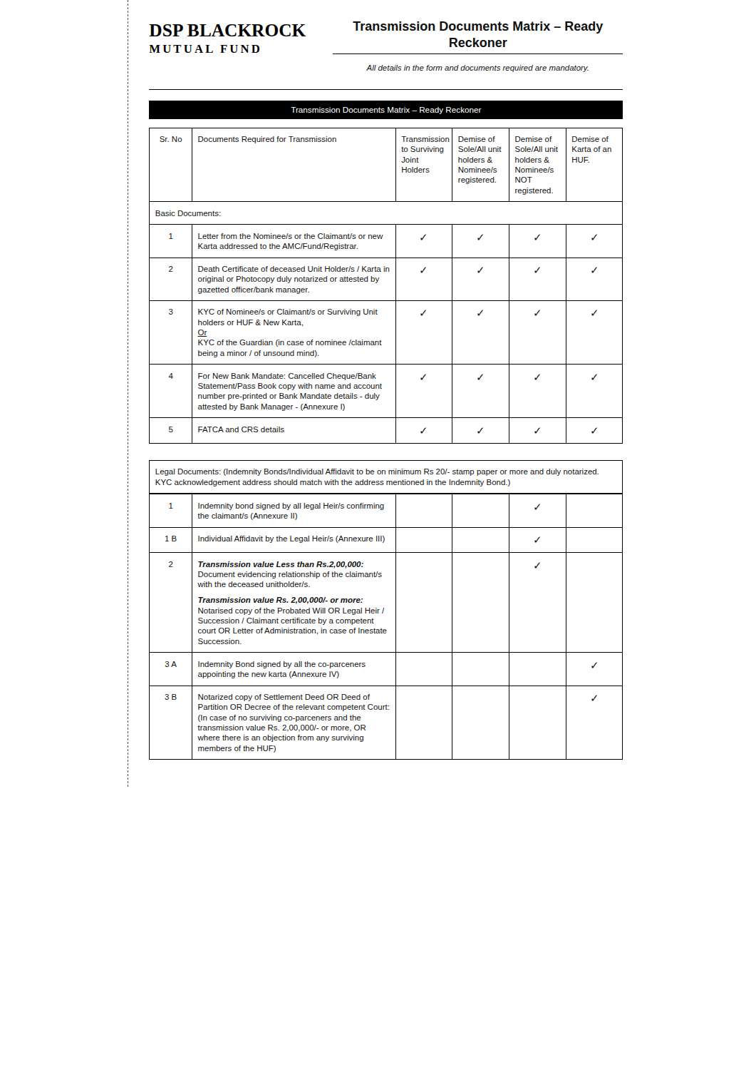DSP BLACKROCK
MUTUAL FUND
Transmission Documents Matrix – Ready Reckoner
All details in the form and documents required are mandatory.
Transmission Documents Matrix – Ready Reckoner
| Sr. No | Documents Required for Transmission | Transmission to Surviving Joint Holders | Demise of Sole/All unit holders & Nominee/s registered. | Demise of Sole/All unit holders & Nominee/s NOT registered. | Demise of Karta of an HUF. |
| --- | --- | --- | --- | --- | --- |
| Basic Documents: |
| 1 | Letter from the Nominee/s or the Claimant/s or new Karta addressed to the AMC/Fund/Registrar. | | | | |
| 2 | Death Certificate of deceased Unit Holder/s / Karta in original or Photocopy duly notarized or attested by gazetted officer/bank manager. | | | | |
| 3 | KYC of Nominee/s or Claimant/s or Surviving Unit holders or HUF & New Karta, Or KYC of the Guardian (in case of nominee /claimant being a minor / of unsound mind). | | | | |
| 4 | For New Bank Mandate: Cancelled Cheque/Bank Statement/Pass Book copy with name and account number pre-printed or Bank Mandate details - duly attested by Bank Manager - (Annexure I) | | | | |
| 5 | FATCA and CRS details | | | | |
Legal Documents: (Indemnity Bonds/Individual Affidavit to be on minimum Rs 20/- stamp paper or more and duly notarized. KYC acknowledgement address should match with the address mentioned in the Indemnity Bond.)
| 1 | Indemnity bond signed by all legal Heir/s confirming the claimant/s (Annexure II) | | | | |
| 1 B | Individual Affidavit by the Legal Heir/s (Annexure III) | | | | |
| 2 | Transmission value Less than Rs.2,00,000: Document evidencing relationship of the claimant/s with the deceased unitholder/s. Transmission value Rs. 2,00,000/- or more: Notarised copy of the Probated Will OR Legal Heir / Succession / Claimant certificate by a competent court OR Letter of Administration, in case of Inestate Succession. | | | | |
| 3 A | Indemnity Bond signed by all the co-parceners appointing the new karta (Annexure IV) | | | | |
| 3 B | Notarized copy of Settlement Deed OR Deed of Partition OR Decree of the relevant competent Court: (In case of no surviving co-parceners and the transmission value Rs. 2,00,000/- or more, OR where there is an objection from any surviving members of the HUF) | | | | |